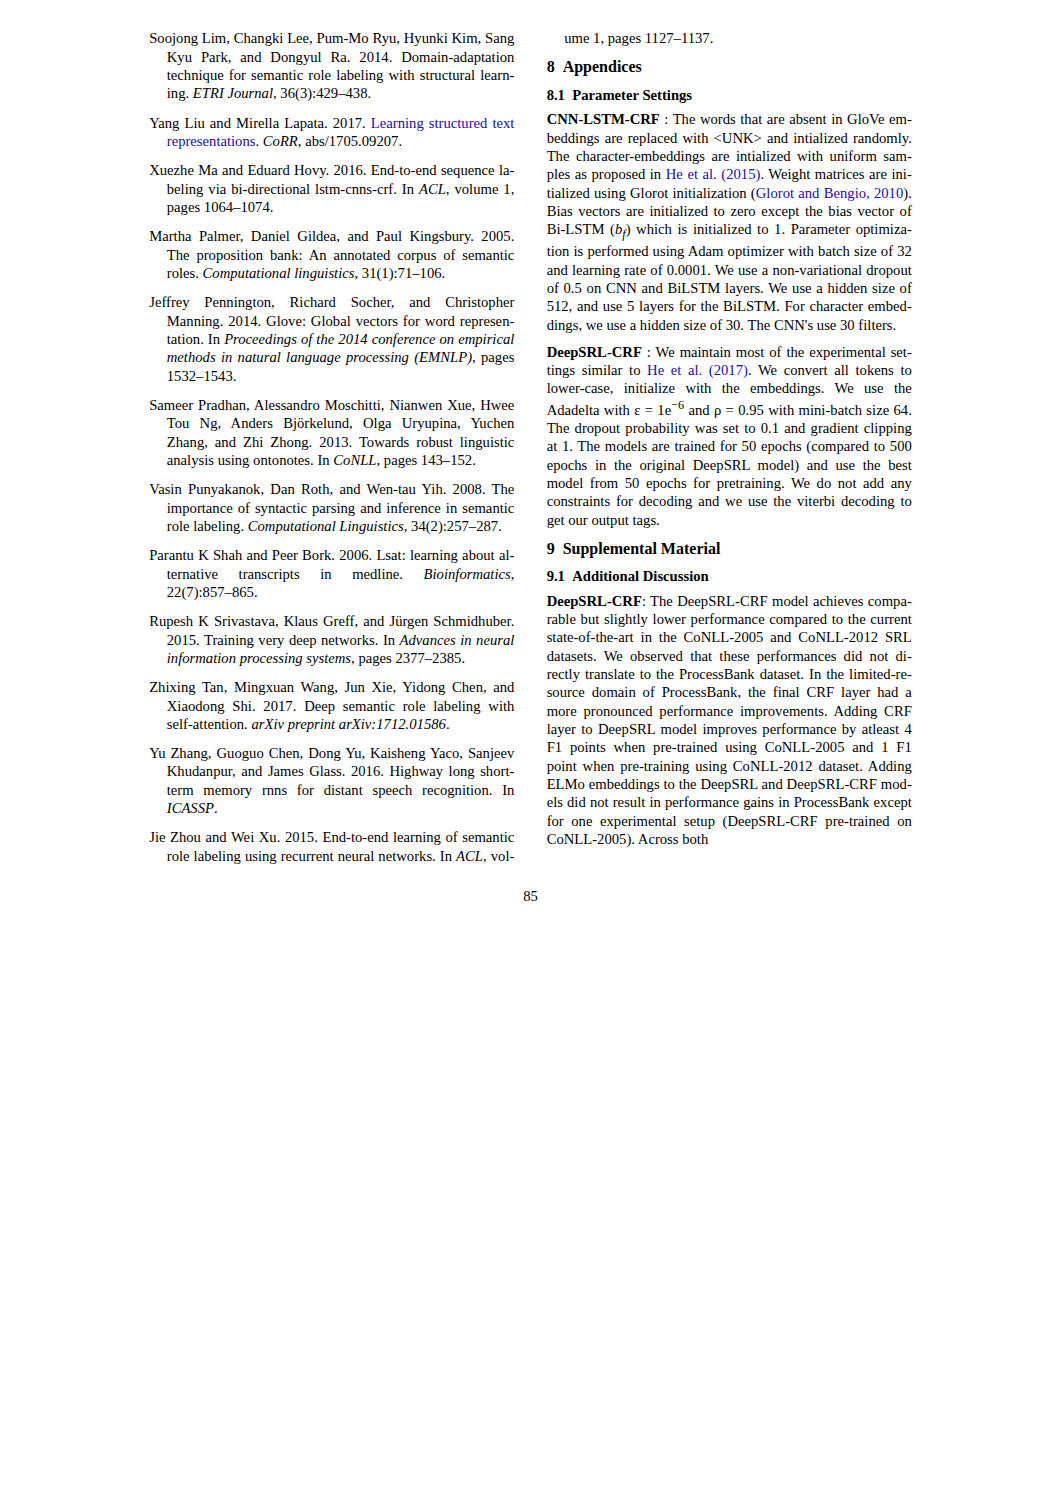Soojong Lim, Changki Lee, Pum-Mo Ryu, Hyunki Kim, Sang Kyu Park, and Dongyul Ra. 2014. Domain-adaptation technique for semantic role labeling with structural learning. ETRI Journal, 36(3):429–438.
Yang Liu and Mirella Lapata. 2017. Learning structured text representations. CoRR, abs/1705.09207.
Xuezhe Ma and Eduard Hovy. 2016. End-to-end sequence labeling via bi-directional lstm-cnns-crf. In ACL, volume 1, pages 1064–1074.
Martha Palmer, Daniel Gildea, and Paul Kingsbury. 2005. The proposition bank: An annotated corpus of semantic roles. Computational linguistics, 31(1):71–106.
Jeffrey Pennington, Richard Socher, and Christopher Manning. 2014. Glove: Global vectors for word representation. In Proceedings of the 2014 conference on empirical methods in natural language processing (EMNLP), pages 1532–1543.
Sameer Pradhan, Alessandro Moschitti, Nianwen Xue, Hwee Tou Ng, Anders Björkelund, Olga Uryupina, Yuchen Zhang, and Zhi Zhong. 2013. Towards robust linguistic analysis using ontonotes. In CoNLL, pages 143–152.
Vasin Punyakanok, Dan Roth, and Wen-tau Yih. 2008. The importance of syntactic parsing and inference in semantic role labeling. Computational Linguistics, 34(2):257–287.
Parantu K Shah and Peer Bork. 2006. Lsat: learning about alternative transcripts in medline. Bioinformatics, 22(7):857–865.
Rupesh K Srivastava, Klaus Greff, and Jürgen Schmidhuber. 2015. Training very deep networks. In Advances in neural information processing systems, pages 2377–2385.
Zhixing Tan, Mingxuan Wang, Jun Xie, Yidong Chen, and Xiaodong Shi. 2017. Deep semantic role labeling with self-attention. arXiv preprint arXiv:1712.01586.
Yu Zhang, Guoguo Chen, Dong Yu, Kaisheng Yaco, Sanjeev Khudanpur, and James Glass. 2016. Highway long short-term memory rnns for distant speech recognition. In ICASSP.
Jie Zhou and Wei Xu. 2015. End-to-end learning of semantic role labeling using recurrent neural networks. In ACL, volume 1, pages 1127–1137.
8 Appendices
8.1 Parameter Settings
CNN-LSTM-CRF : The words that are absent in GloVe embeddings are replaced with <UNK> and intialized randomly. The character-embeddings are intialized with uniform samples as proposed in He et al. (2015). Weight matrices are initialized using Glorot initialization (Glorot and Bengio, 2010). Bias vectors are initialized to zero except the bias vector of Bi-LSTM (bf) which is initialized to 1. Parameter optimization is performed using Adam optimizer with batch size of 32 and learning rate of 0.0001. We use a non-variational dropout of 0.5 on CNN and BiLSTM layers. We use a hidden size of 512, and use 5 layers for the BiLSTM. For character embeddings, we use a hidden size of 30. The CNN's use 30 filters.
DeepSRL-CRF : We maintain most of the experimental settings similar to He et al. (2017). We convert all tokens to lower-case, initialize with the embeddings. We use the Adadelta with ε = 1e−6 and ρ = 0.95 with mini-batch size 64. The dropout probability was set to 0.1 and gradient clipping at 1. The models are trained for 50 epochs (compared to 500 epochs in the original DeepSRL model) and use the best model from 50 epochs for pretraining. We do not add any constraints for decoding and we use the viterbi decoding to get our output tags.
9 Supplemental Material
9.1 Additional Discussion
DeepSRL-CRF: The DeepSRL-CRF model achieves comparable but slightly lower performance compared to the current state-of-the-art in the CoNLL-2005 and CoNLL-2012 SRL datasets. We observed that these performances did not directly translate to the ProcessBank dataset. In the limited-resource domain of ProcessBank, the final CRF layer had a more pronounced performance improvements. Adding CRF layer to DeepSRL model improves performance by atleast 4 F1 points when pre-trained using CoNLL-2005 and 1 F1 point when pre-training using CoNLL-2012 dataset. Adding ELMo embeddings to the DeepSRL and DeepSRL-CRF models did not result in performance gains in ProcessBank except for one experimental setup (DeepSRL-CRF pre-trained on CoNLL-2005). Across both
85